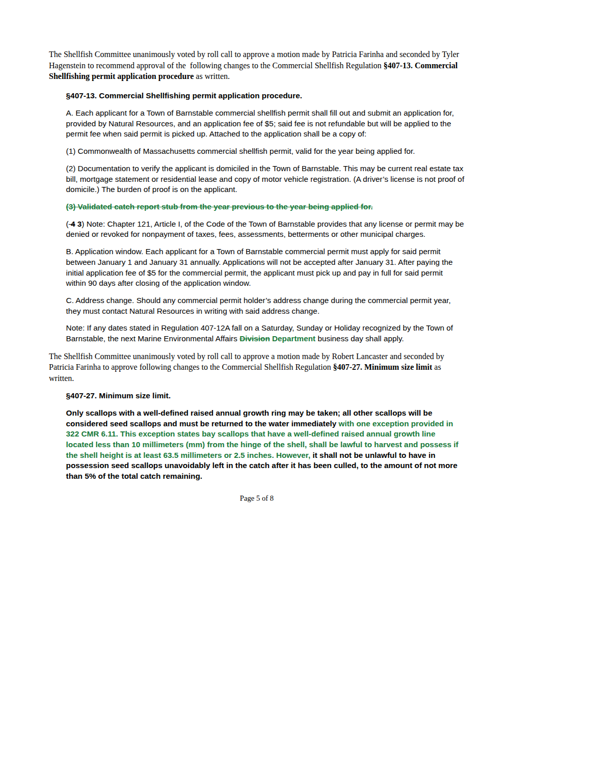The Shellfish Committee unanimously voted by roll call to approve a motion made by Patricia Farinha and seconded by Tyler Hagenstein to recommend approval of the following changes to the Commercial Shellfish Regulation §407-13. Commercial Shellfishing permit application procedure as written.
§407-13. Commercial Shellfishing permit application procedure.
A. Each applicant for a Town of Barnstable commercial shellfish permit shall fill out and submit an application for, provided by Natural Resources, and an application fee of $5; said fee is not refundable but will be applied to the permit fee when said permit is picked up. Attached to the application shall be a copy of:
(1) Commonwealth of Massachusetts commercial shellfish permit, valid for the year being applied for.
(2) Documentation to verify the applicant is domiciled in the Town of Barnstable. This may be current real estate tax bill, mortgage statement or residential lease and copy of motor vehicle registration. (A driver’s license is not proof of domicile.) The burden of proof is on the applicant.
(3) Validated catch report stub from the year previous to the year being applied for.
( 4 3) Note: Chapter 121, Article I, of the Code of the Town of Barnstable provides that any license or permit may be denied or revoked for nonpayment of taxes, fees, assessments, betterments or other municipal charges.
B. Application window. Each applicant for a Town of Barnstable commercial permit must apply for said permit between January 1 and January 31 annually. Applications will not be accepted after January 31. After paying the initial application fee of $5 for the commercial permit, the applicant must pick up and pay in full for said permit within 90 days after closing of the application window.
C. Address change. Should any commercial permit holder’s address change during the commercial permit year, they must contact Natural Resources in writing with said address change.
Note: If any dates stated in Regulation 407-12A fall on a Saturday, Sunday or Holiday recognized by the Town of Barnstable, the next Marine Environmental Affairs Division Department business day shall apply.
The Shellfish Committee unanimously voted by roll call to approve a motion made by Robert Lancaster and seconded by Patricia Farinha to approve following changes to the Commercial Shellfish Regulation §407-27. Minimum size limit as written.
§407-27. Minimum size limit.
Only scallops with a well-defined raised annual growth ring may be taken; all other scallops will be considered seed scallops and must be returned to the water immediately with one exception provided in 322 CMR 6.11. This exception states bay scallops that have a well-defined raised annual growth line located less than 10 millimeters (mm) from the hinge of the shell, shall be lawful to harvest and possess if the shell height is at least 63.5 millimeters or 2.5 inches. However, it shall not be unlawful to have in possession seed scallops unavoidably left in the catch after it has been culled, to the amount of not more than 5% of the total catch remaining.
Page 5 of 8